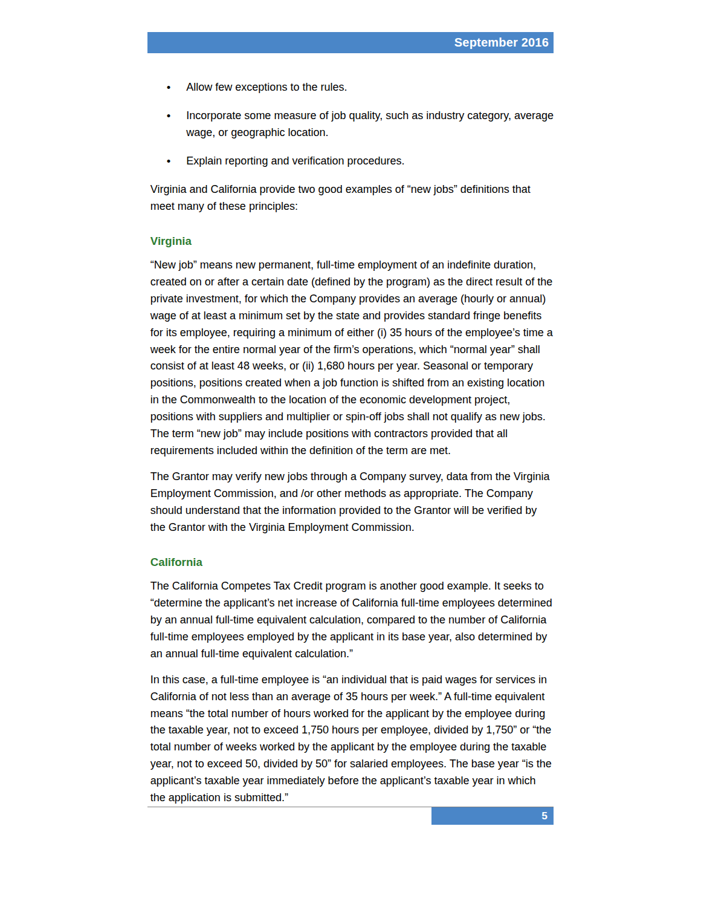September 2016
Allow few exceptions to the rules.
Incorporate some measure of job quality, such as industry category, average wage, or geographic location.
Explain reporting and verification procedures.
Virginia and California provide two good examples of “new jobs” definitions that meet many of these principles:
Virginia
“New job” means new permanent, full-time employment of an indefinite duration, created on or after a certain date (defined by the program) as the direct result of the private investment, for which the Company provides an average (hourly or annual) wage of at least a minimum set by the state and provides standard fringe benefits for its employee, requiring a minimum of either (i) 35 hours of the employee’s time a week for the entire normal year of the firm’s operations, which “normal year” shall consist of at least 48 weeks, or (ii) 1,680 hours per year. Seasonal or temporary positions, positions created when a job function is shifted from an existing location in the Commonwealth to the location of the economic development project, positions with suppliers and multiplier or spin-off jobs shall not qualify as new jobs. The term “new job” may include positions with contractors provided that all requirements included within the definition of the term are met.
The Grantor may verify new jobs through a Company survey, data from the Virginia Employment Commission, and /or other methods as appropriate. The Company should understand that the information provided to the Grantor will be verified by the Grantor with the Virginia Employment Commission.
California
The California Competes Tax Credit program is another good example. It seeks to “determine the applicant’s net increase of California full-time employees determined by an annual full-time equivalent calculation, compared to the number of California full-time employees employed by the applicant in its base year, also determined by an annual full-time equivalent calculation.”
In this case, a full-time employee is “an individual that is paid wages for services in California of not less than an average of 35 hours per week.” A full-time equivalent means “the total number of hours worked for the applicant by the employee during the taxable year, not to exceed 1,750 hours per employee, divided by 1,750” or “the total number of weeks worked by the applicant by the employee during the taxable year, not to exceed 50, divided by 50” for salaried employees. The base year “is the applicant’s taxable year immediately before the applicant’s taxable year in which the application is submitted.”
5